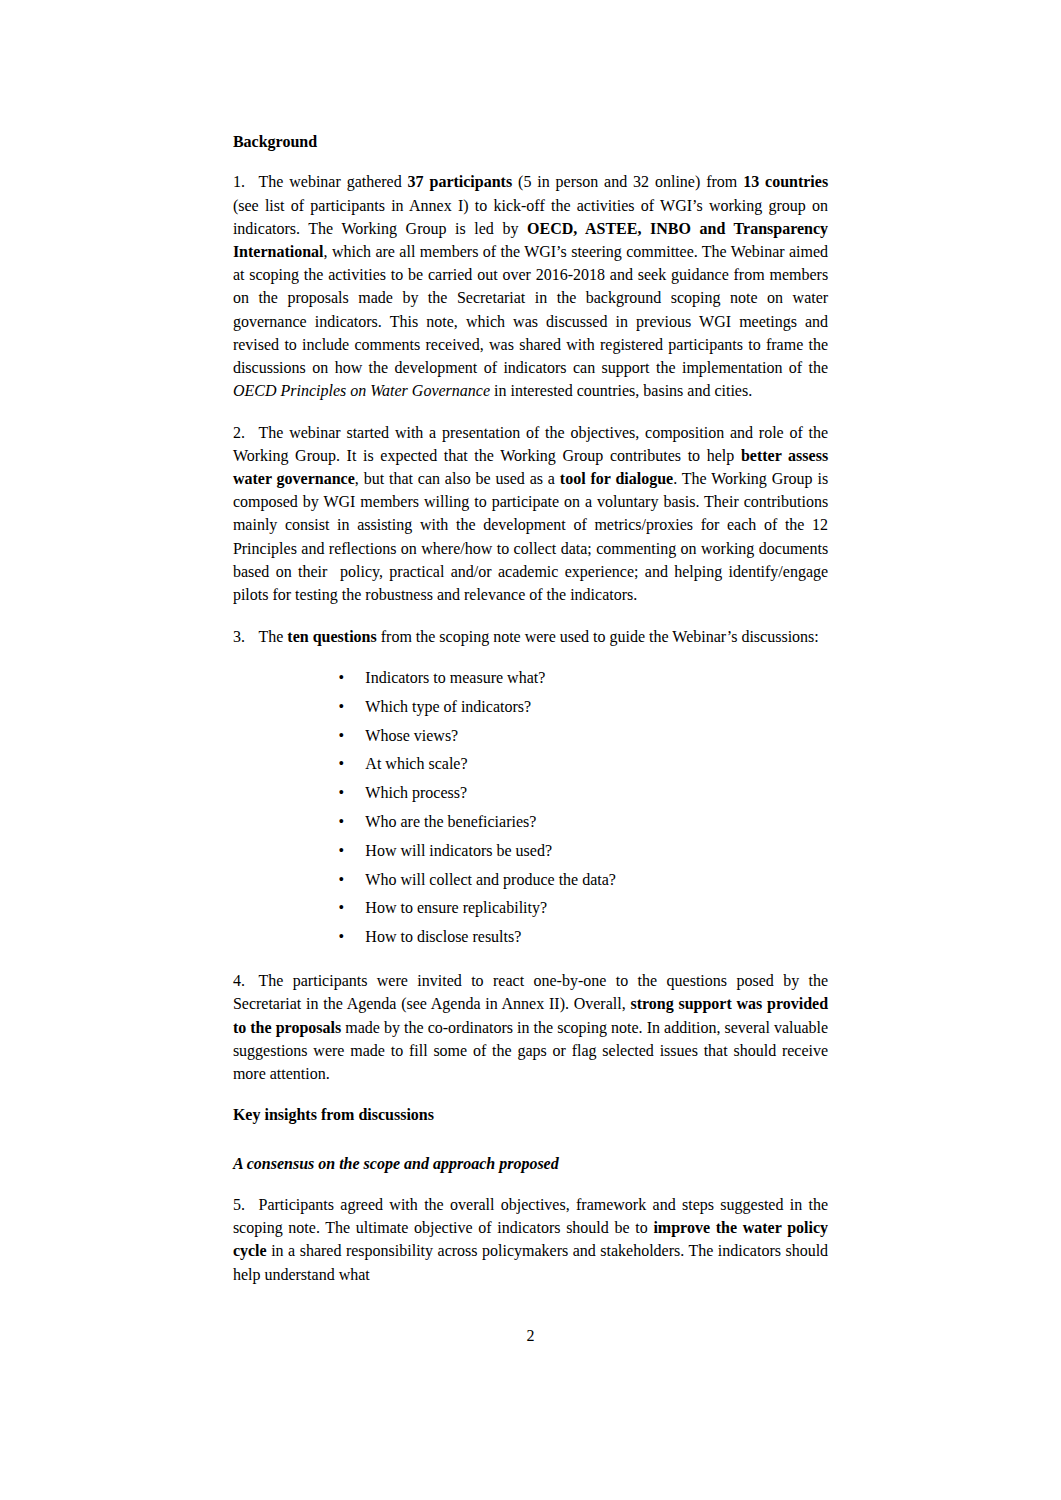Background
1. The webinar gathered 37 participants (5 in person and 32 online) from 13 countries (see list of participants in Annex I) to kick-off the activities of WGI’s working group on indicators. The Working Group is led by OECD, ASTEE, INBO and Transparency International, which are all members of the WGI’s steering committee. The Webinar aimed at scoping the activities to be carried out over 2016-2018 and seek guidance from members on the proposals made by the Secretariat in the background scoping note on water governance indicators. This note, which was discussed in previous WGI meetings and revised to include comments received, was shared with registered participants to frame the discussions on how the development of indicators can support the implementation of the OECD Principles on Water Governance in interested countries, basins and cities.
2. The webinar started with a presentation of the objectives, composition and role of the Working Group. It is expected that the Working Group contributes to help better assess water governance, but that can also be used as a tool for dialogue. The Working Group is composed by WGI members willing to participate on a voluntary basis. Their contributions mainly consist in assisting with the development of metrics/proxies for each of the 12 Principles and reflections on where/how to collect data; commenting on working documents based on their policy, practical and/or academic experience; and helping identify/engage pilots for testing the robustness and relevance of the indicators.
3. The ten questions from the scoping note were used to guide the Webinar’s discussions:
Indicators to measure what?
Which type of indicators?
Whose views?
At which scale?
Which process?
Who are the beneficiaries?
How will indicators be used?
Who will collect and produce the data?
How to ensure replicability?
How to disclose results?
4. The participants were invited to react one-by-one to the questions posed by the Secretariat in the Agenda (see Agenda in Annex II). Overall, strong support was provided to the proposals made by the co-ordinators in the scoping note. In addition, several valuable suggestions were made to fill some of the gaps or flag selected issues that should receive more attention.
Key insights from discussions
A consensus on the scope and approach proposed
5. Participants agreed with the overall objectives, framework and steps suggested in the scoping note. The ultimate objective of indicators should be to improve the water policy cycle in a shared responsibility across policymakers and stakeholders. The indicators should help understand what
2